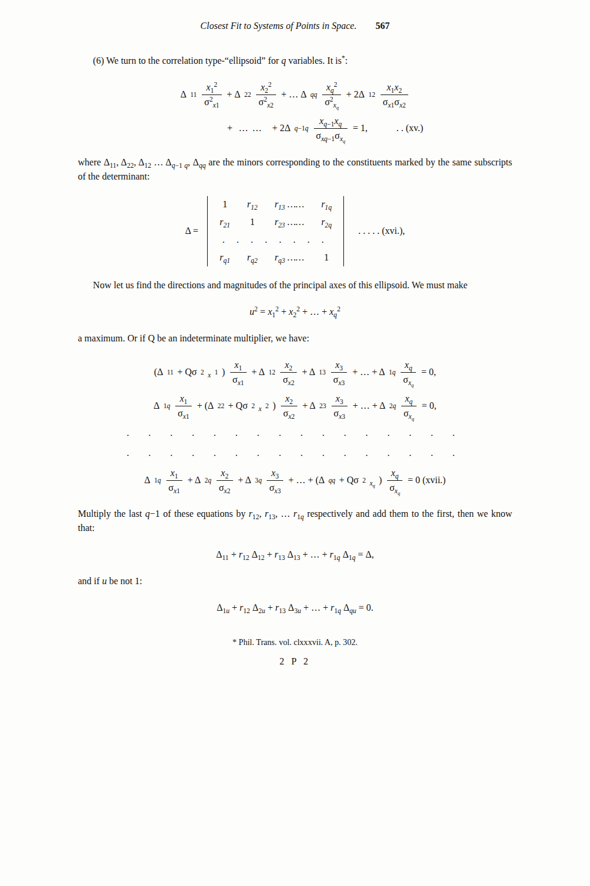Closest Fit to Systems of Points in Space. 567
(6) We turn to the correlation type-“ellipsoid” for q variables. It is*:
Δ11 x12 σ2x1 + Δ22 x22 σ2x2 + … Δqq xq2 σ2xq + 2Δ12 x1x2 σx1σx2
+ …… + 2Δq−1q xq−1xq σxq−1σxq = 1, . . (xv.)
where Δ11, Δ22, Δ12 … Δq−1 q, Δqq are the minors corresponding to the constituents marked by the same subscripts of the determinant:
Δ =
| 1 | r 12 | r 13 …… | r 1 q |
| r 21 | 1 | r 23 …… | r 2 q |
| . . . . . . . . |
| r q 1 | r q 2 | r q 3 …… | 1 |
. . . . . (xvi.),
Now let us find the directions and magnitudes of the principal axes of this ellipsoid. We must make
u2 = x12 + x22 + … + xq2
a maximum. Or if Q be an indeterminate multiplier, we have:
(Δ11 + Qσ2x1) x1 σx1 + Δ12 x2 σx2 + Δ13 x3 σx3 + … + Δ1q xq σxq = 0,
Δ1q x1 σx1 + (Δ22 + Qσ2x2) x2 σx2 + Δ23 x3 σx3 + … + Δ2q xq σxq = 0,
. . . . . . . . . . . . . . . .
. . . . . . . . . . . . . . . .
Δ1q x1 σx1 + Δ2q x2 σx2 + Δ3q x3 σx3 + … + (Δqq + Qσ2xq) xq σxq = 0 (xvii.)
Multiply the last q−1 of these equations by r12, r13, … r1q respectively and add them to the first, then we know that:
Δ11 + r12 Δ12 + r13 Δ13 + … + r1q Δ1q = Δ,
and if u be not 1:
Δ1u + r12 Δ2u + r13 Δ3u + … + r1q Δqu = 0.
* Phil. Trans. vol. clxxxvii. A, p. 302.
2 P 2